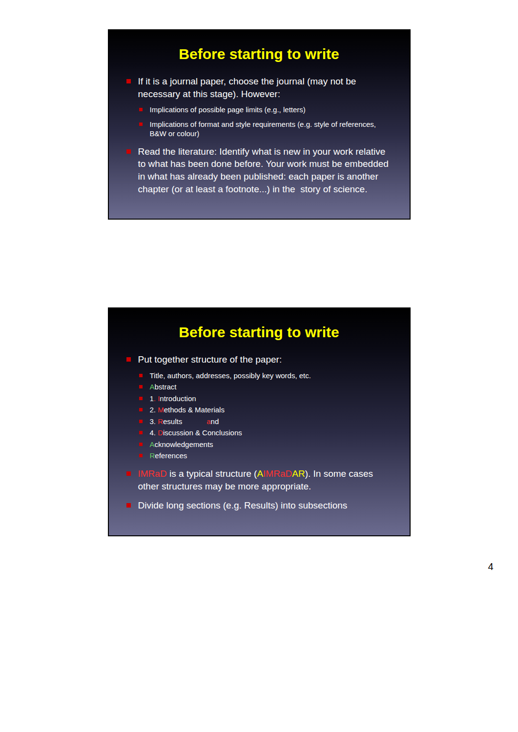Before starting to write
If it is a journal paper, choose the journal (may not be necessary at this stage). However:
Implications of possible page limits (e.g., letters)
Implications of format and style requirements (e.g. style of references, B&W or colour)
Read the literature: Identify what is new in your work relative to what has been done before. Your work must be embedded in what has already been published: each paper is another chapter (or at least a footnote...) in the story of science.
Before starting to write
Put together structure of the paper:
Title, authors, addresses, possibly key words, etc.
Abstract
1. Introduction
2. Methods & Materials
3. Results and
4. Discussion & Conclusions
Acknowledgements
References
IMRaD is a typical structure (AIMRaD AR). In some cases other structures may be more appropriate.
Divide long sections (e.g. Results) into subsections
4